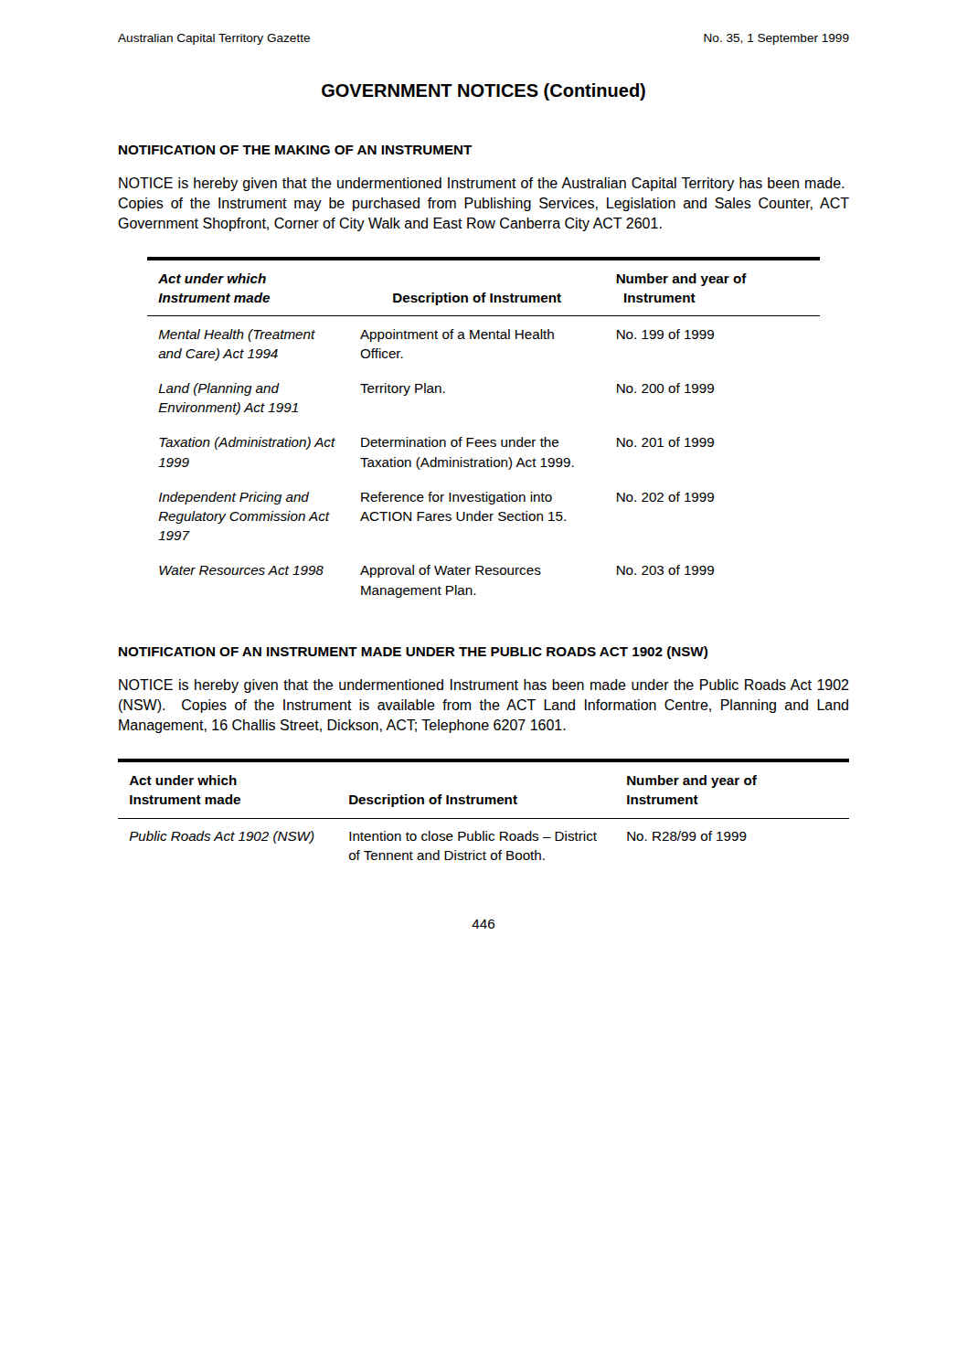Australian Capital Territory Gazette No. 35, 1 September 1999
GOVERNMENT NOTICES (Continued)
NOTIFICATION OF THE MAKING OF AN INSTRUMENT
NOTICE is hereby given that the undermentioned Instrument of the Australian Capital Territory has been made. Copies of the Instrument may be purchased from Publishing Services, Legislation and Sales Counter, ACT Government Shopfront, Corner of City Walk and East Row Canberra City ACT 2601.
| Act under which Instrument made | Description of Instrument | Number and year of Instrument |
| --- | --- | --- |
| Mental Health (Treatment and Care) Act 1994 | Appointment of a Mental Health Officer. | No. 199 of 1999 |
| Land (Planning and Environment) Act 1991 | Territory Plan. | No. 200 of 1999 |
| Taxation (Administration) Act 1999 | Determination of Fees under the Taxation (Administration) Act 1999. | No. 201 of 1999 |
| Independent Pricing and Regulatory Commission Act 1997 | Reference for Investigation into ACTION Fares Under Section 15. | No. 202 of 1999 |
| Water Resources Act 1998 | Approval of Water Resources Management Plan. | No. 203 of 1999 |
NOTIFICATION OF AN INSTRUMENT MADE UNDER THE PUBLIC ROADS ACT 1902 (NSW)
NOTICE is hereby given that the undermentioned Instrument has been made under the Public Roads Act 1902 (NSW). Copies of the Instrument is available from the ACT Land Information Centre, Planning and Land Management, 16 Challis Street, Dickson, ACT; Telephone 6207 1601.
| Act under which Instrument made | Description of Instrument | Number and year of Instrument |
| --- | --- | --- |
| Public Roads Act 1902 (NSW) | Intention to close Public Roads – District of Tennent and District of Booth. | No. R28/99 of 1999 |
446